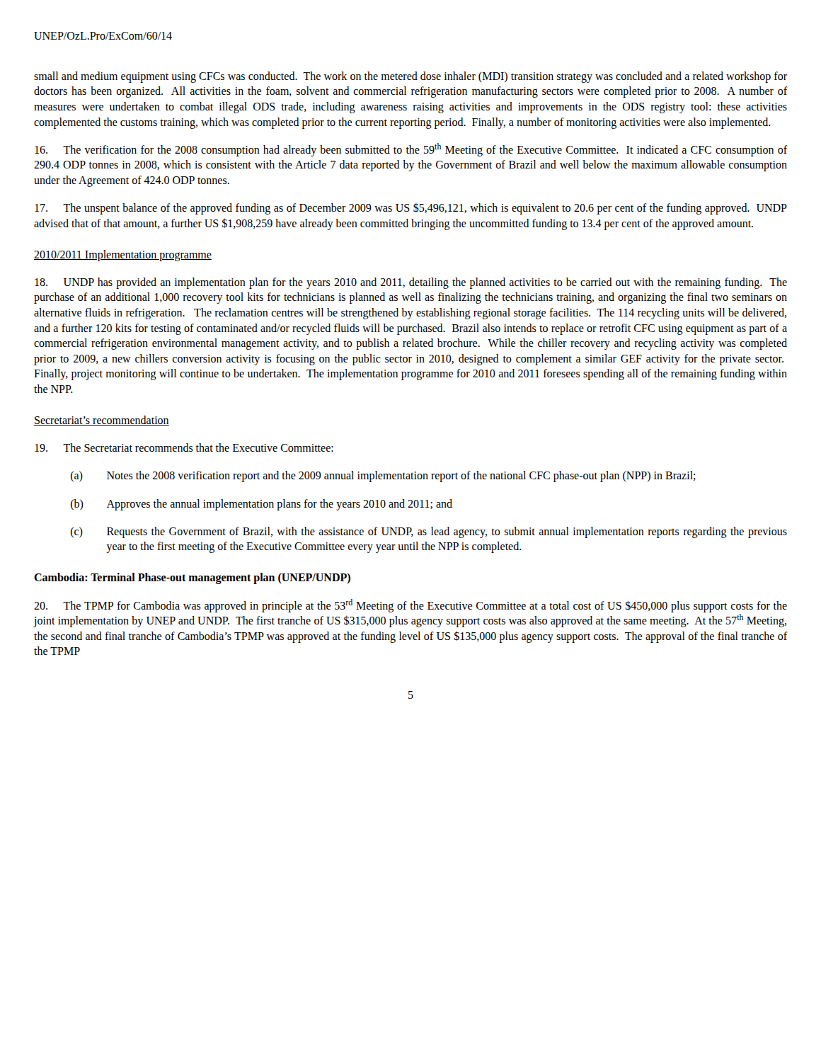UNEP/OzL.Pro/ExCom/60/14
small and medium equipment using CFCs was conducted. The work on the metered dose inhaler (MDI) transition strategy was concluded and a related workshop for doctors has been organized. All activities in the foam, solvent and commercial refrigeration manufacturing sectors were completed prior to 2008. A number of measures were undertaken to combat illegal ODS trade, including awareness raising activities and improvements in the ODS registry tool: these activities complemented the customs training, which was completed prior to the current reporting period. Finally, a number of monitoring activities were also implemented.
16. The verification for the 2008 consumption had already been submitted to the 59th Meeting of the Executive Committee. It indicated a CFC consumption of 290.4 ODP tonnes in 2008, which is consistent with the Article 7 data reported by the Government of Brazil and well below the maximum allowable consumption under the Agreement of 424.0 ODP tonnes.
17. The unspent balance of the approved funding as of December 2009 was US $5,496,121, which is equivalent to 20.6 per cent of the funding approved. UNDP advised that of that amount, a further US $1,908,259 have already been committed bringing the uncommitted funding to 13.4 per cent of the approved amount.
2010/2011 Implementation programme
18. UNDP has provided an implementation plan for the years 2010 and 2011, detailing the planned activities to be carried out with the remaining funding. The purchase of an additional 1,000 recovery tool kits for technicians is planned as well as finalizing the technicians training, and organizing the final two seminars on alternative fluids in refrigeration. The reclamation centres will be strengthened by establishing regional storage facilities. The 114 recycling units will be delivered, and a further 120 kits for testing of contaminated and/or recycled fluids will be purchased. Brazil also intends to replace or retrofit CFC using equipment as part of a commercial refrigeration environmental management activity, and to publish a related brochure. While the chiller recovery and recycling activity was completed prior to 2009, a new chillers conversion activity is focusing on the public sector in 2010, designed to complement a similar GEF activity for the private sector. Finally, project monitoring will continue to be undertaken. The implementation programme for 2010 and 2011 foresees spending all of the remaining funding within the NPP.
Secretariat’s recommendation
19. The Secretariat recommends that the Executive Committee:
(a)
Notes the 2008 verification report and the 2009 annual implementation report of the national CFC phase-out plan (NPP) in Brazil;
(b)
Approves the annual implementation plans for the years 2010 and 2011; and
(c)
Requests the Government of Brazil, with the assistance of UNDP, as lead agency, to submit annual implementation reports regarding the previous year to the first meeting of the Executive Committee every year until the NPP is completed.
Cambodia: Terminal Phase-out management plan (UNEP/UNDP)
20. The TPMP for Cambodia was approved in principle at the 53rd Meeting of the Executive Committee at a total cost of US $450,000 plus support costs for the joint implementation by UNEP and UNDP. The first tranche of US $315,000 plus agency support costs was also approved at the same meeting. At the 57th Meeting, the second and final tranche of Cambodia’s TPMP was approved at the funding level of US $135,000 plus agency support costs. The approval of the final tranche of the TPMP
5